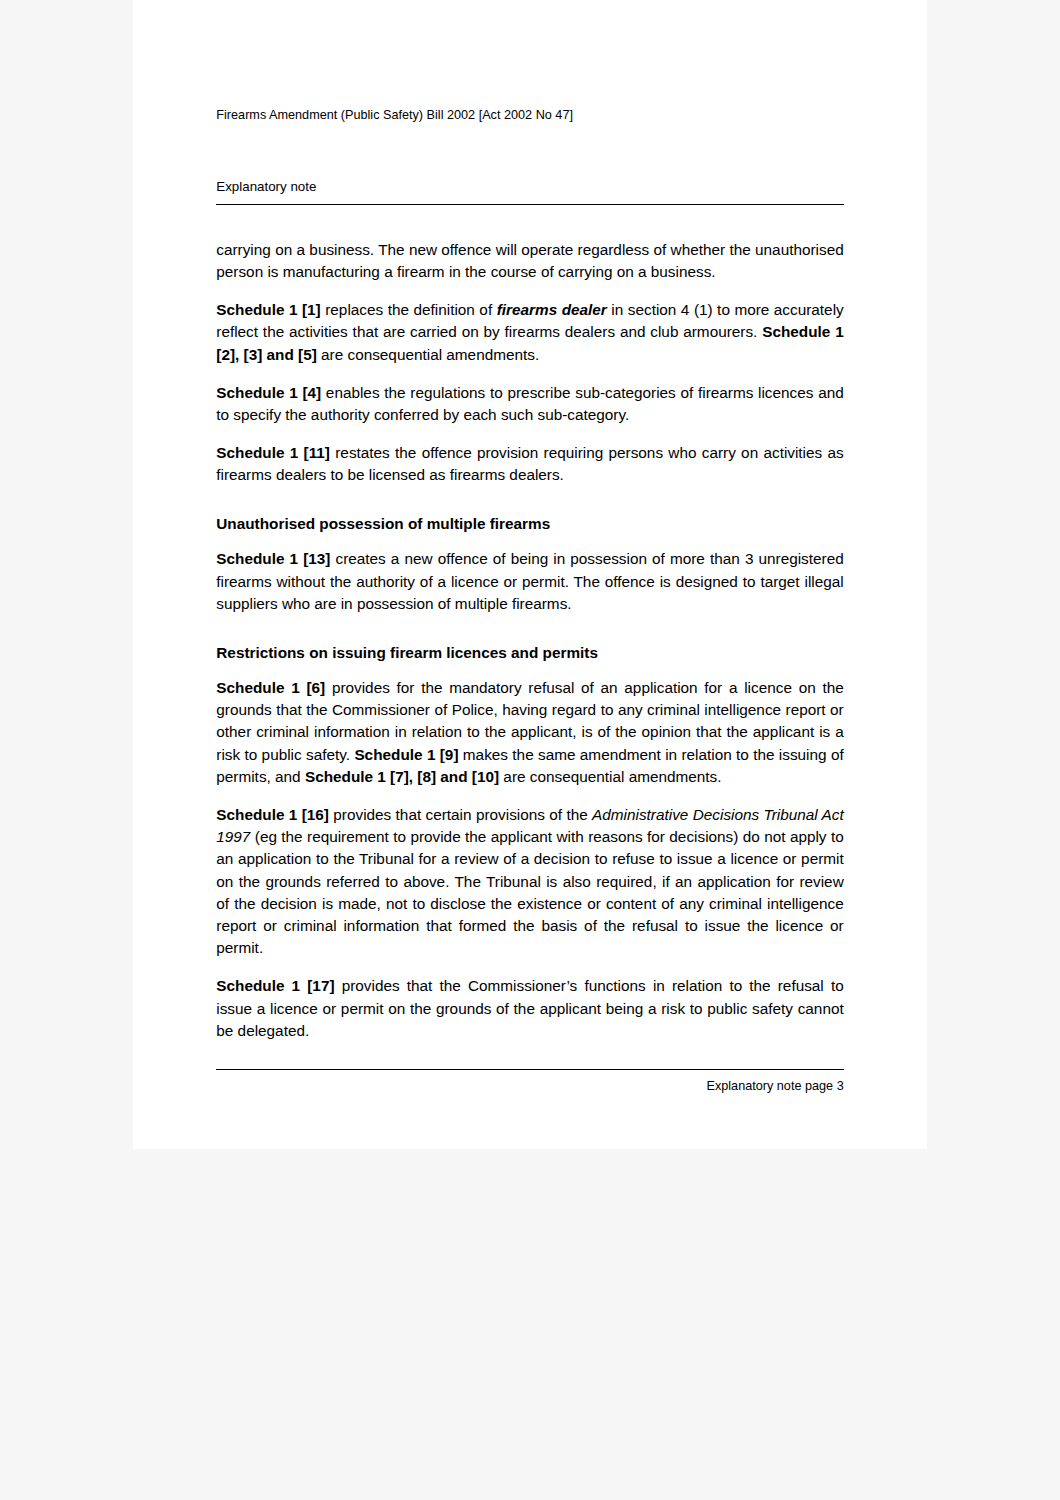Firearms Amendment (Public Safety) Bill 2002 [Act 2002 No 47]
Explanatory note
carrying on a business. The new offence will operate regardless of whether the unauthorised person is manufacturing a firearm in the course of carrying on a business.
Schedule 1 [1] replaces the definition of firearms dealer in section 4 (1) to more accurately reflect the activities that are carried on by firearms dealers and club armourers. Schedule 1 [2], [3] and [5] are consequential amendments.
Schedule 1 [4] enables the regulations to prescribe sub-categories of firearms licences and to specify the authority conferred by each such sub-category.
Schedule 1 [11] restates the offence provision requiring persons who carry on activities as firearms dealers to be licensed as firearms dealers.
Unauthorised possession of multiple firearms
Schedule 1 [13] creates a new offence of being in possession of more than 3 unregistered firearms without the authority of a licence or permit. The offence is designed to target illegal suppliers who are in possession of multiple firearms.
Restrictions on issuing firearm licences and permits
Schedule 1 [6] provides for the mandatory refusal of an application for a licence on the grounds that the Commissioner of Police, having regard to any criminal intelligence report or other criminal information in relation to the applicant, is of the opinion that the applicant is a risk to public safety. Schedule 1 [9] makes the same amendment in relation to the issuing of permits, and Schedule 1 [7], [8] and [10] are consequential amendments.
Schedule 1 [16] provides that certain provisions of the Administrative Decisions Tribunal Act 1997 (eg the requirement to provide the applicant with reasons for decisions) do not apply to an application to the Tribunal for a review of a decision to refuse to issue a licence or permit on the grounds referred to above. The Tribunal is also required, if an application for review of the decision is made, not to disclose the existence or content of any criminal intelligence report or criminal information that formed the basis of the refusal to issue the licence or permit.
Schedule 1 [17] provides that the Commissioner’s functions in relation to the refusal to issue a licence or permit on the grounds of the applicant being a risk to public safety cannot be delegated.
Explanatory note page 3